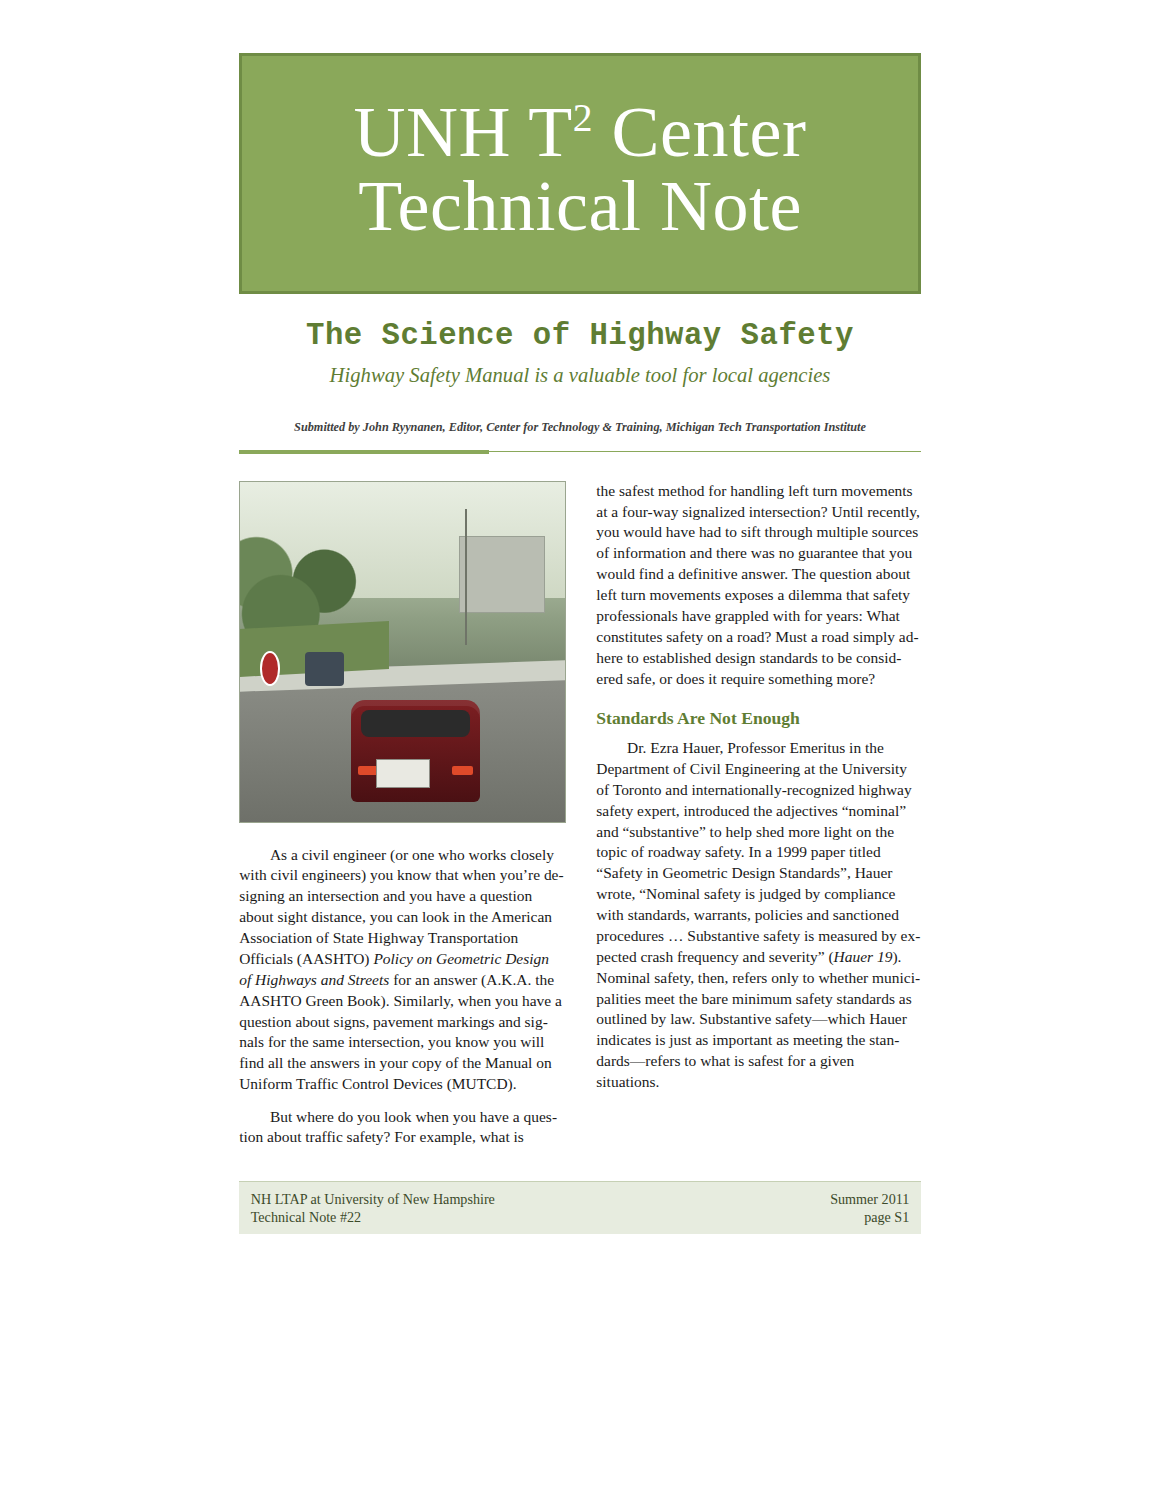UNH T2 Center
Technical Note
The Science of Highway Safety
Highway Safety Manual is a valuable tool for local agencies
Submitted by John Ryynanen, Editor, Center for Technology & Training, Michigan Tech Transportation Institute
As a civil engineer (or one who works closely with civil engineers) you know that when you’re designing an intersection and you have a question about sight distance, you can look in the American Association of State Highway Transportation Officials (AASHTO) Policy on Geometric Design of Highways and Streets for an answer (A.K.A. the AASHTO Green Book). Similarly, when you have a question about signs, pavement markings and signals for the same intersection, you know you will find all the answers in your copy of the Manual on Uniform Traffic Control Devices (MUTCD).
But where do you look when you have a question about traffic safety? For example, what is
the safest method for handling left turn movements at a four-way signalized intersection? Until recently, you would have had to sift through multiple sources of information and there was no guarantee that you would find a definitive answer. The question about left turn movements exposes a dilemma that safety professionals have grappled with for years: What constitutes safety on a road? Must a road simply adhere to established design standards to be considered safe, or does it require something more?
Standards Are Not Enough
Dr. Ezra Hauer, Professor Emeritus in the Department of Civil Engineering at the University of Toronto and internationally-recognized highway safety expert, introduced the adjectives “nominal” and “substantive” to help shed more light on the topic of roadway safety. In a 1999 paper titled “Safety in Geometric Design Standards”, Hauer wrote, “Nominal safety is judged by compliance with standards, warrants, policies and sanctioned procedures … Substantive safety is measured by expected crash frequency and severity” (Hauer 19). Nominal safety, then, refers only to whether municipalities meet the bare minimum safety standards as outlined by law. Substantive safety—which Hauer indicates is just as important as meeting the standards—refers to what is safest for a given situations.
NH LTAP at University of New Hampshire
Technical Note #22
Summer 2011
page S1